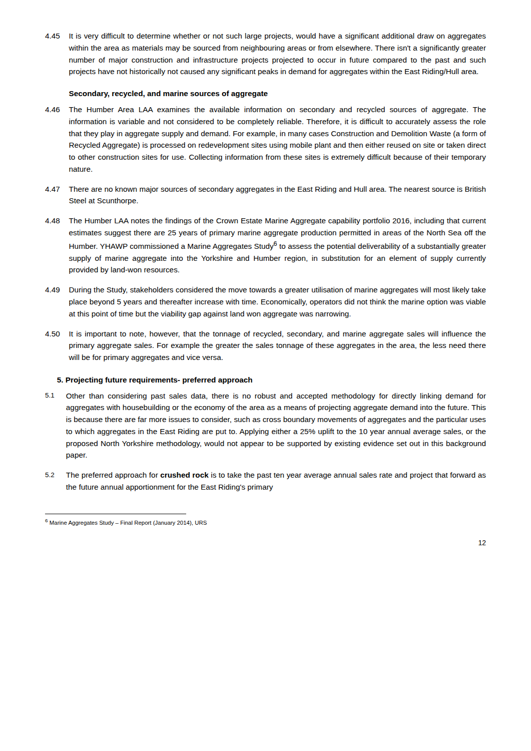4.45
It is very difficult to determine whether or not such large projects, would have a significant additional draw on aggregates within the area as materials may be sourced from neighbouring areas or from elsewhere. There isn't a significantly greater number of major construction and infrastructure projects projected to occur in future compared to the past and such projects have not historically not caused any significant peaks in demand for aggregates within the East Riding/Hull area.
Secondary, recycled, and marine sources of aggregate
4.46
The Humber Area LAA examines the available information on secondary and recycled sources of aggregate. The information is variable and not considered to be completely reliable. Therefore, it is difficult to accurately assess the role that they play in aggregate supply and demand. For example, in many cases Construction and Demolition Waste (a form of Recycled Aggregate) is processed on redevelopment sites using mobile plant and then either reused on site or taken direct to other construction sites for use. Collecting information from these sites is extremely difficult because of their temporary nature.
4.47
There are no known major sources of secondary aggregates in the East Riding and Hull area. The nearest source is British Steel at Scunthorpe.
4.48
The Humber LAA notes the findings of the Crown Estate Marine Aggregate capability portfolio 2016, including that current estimates suggest there are 25 years of primary marine aggregate production permitted in areas of the North Sea off the Humber. YHAWP commissioned a Marine Aggregates Study6 to assess the potential deliverability of a substantially greater supply of marine aggregate into the Yorkshire and Humber region, in substitution for an element of supply currently provided by land-won resources.
4.49
During the Study, stakeholders considered the move towards a greater utilisation of marine aggregates will most likely take place beyond 5 years and thereafter increase with time. Economically, operators did not think the marine option was viable at this point of time but the viability gap against land won aggregate was narrowing.
4.50
It is important to note, however, that the tonnage of recycled, secondary, and marine aggregate sales will influence the primary aggregate sales. For example the greater the sales tonnage of these aggregates in the area, the less need there will be for primary aggregates and vice versa.
5. Projecting future requirements- preferred approach
5.1
Other than considering past sales data, there is no robust and accepted methodology for directly linking demand for aggregates with housebuilding or the economy of the area as a means of projecting aggregate demand into the future. This is because there are far more issues to consider, such as cross boundary movements of aggregates and the particular uses to which aggregates in the East Riding are put to. Applying either a 25% uplift to the 10 year annual average sales, or the proposed North Yorkshire methodology, would not appear to be supported by existing evidence set out in this background paper.
5.2
The preferred approach for crushed rock is to take the past ten year average annual sales rate and project that forward as the future annual apportionment for the East Riding's primary
6Marine Aggregates Study – Final Report (January 2014), URS
12